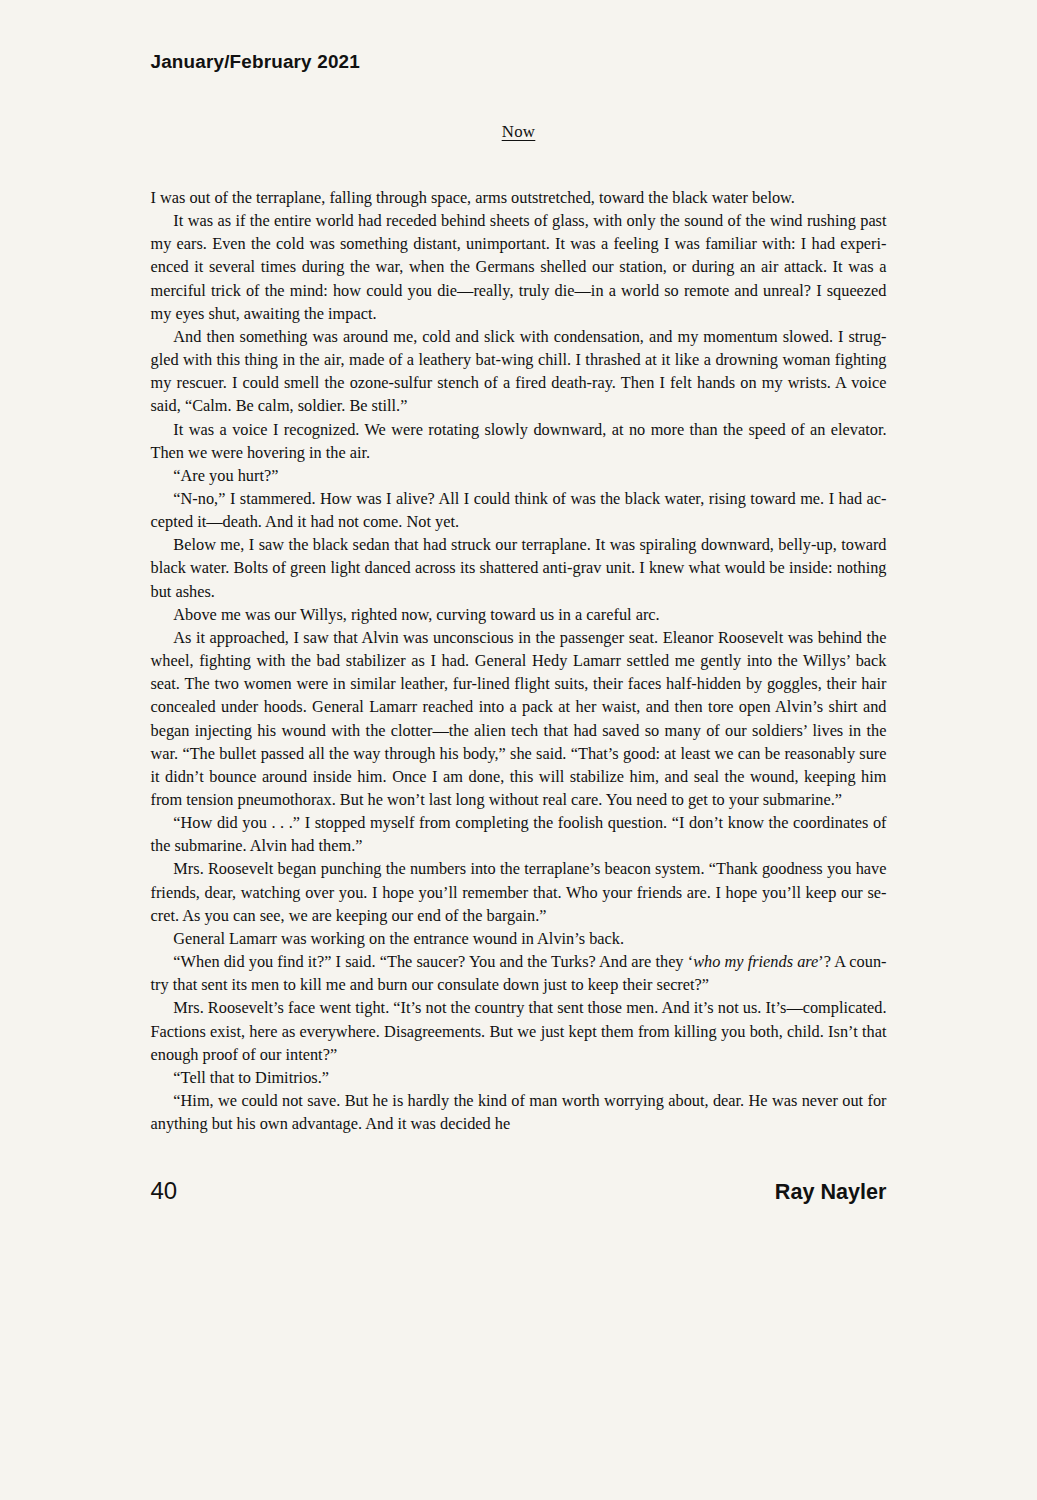January/February 2021
Now
I was out of the terraplane, falling through space, arms outstretched, toward the black water below.
It was as if the entire world had receded behind sheets of glass, with only the sound of the wind rushing past my ears. Even the cold was something distant, unimportant. It was a feeling I was familiar with: I had experienced it several times during the war, when the Germans shelled our station, or during an air attack. It was a merciful trick of the mind: how could you die—really, truly die—in a world so remote and unreal? I squeezed my eyes shut, awaiting the impact.
And then something was around me, cold and slick with condensation, and my momentum slowed. I struggled with this thing in the air, made of a leathery bat-wing chill. I thrashed at it like a drowning woman fighting my rescuer. I could smell the ozone-sulfur stench of a fired death-ray. Then I felt hands on my wrists. A voice said, “Calm. Be calm, soldier. Be still.”
It was a voice I recognized. We were rotating slowly downward, at no more than the speed of an elevator. Then we were hovering in the air.
“Are you hurt?”
“N-no,” I stammered. How was I alive? All I could think of was the black water, rising toward me. I had accepted it—death. And it had not come. Not yet.
Below me, I saw the black sedan that had struck our terraplane. It was spiraling downward, belly-up, toward black water. Bolts of green light danced across its shattered anti-grav unit. I knew what would be inside: nothing but ashes.
Above me was our Willys, righted now, curving toward us in a careful arc.
As it approached, I saw that Alvin was unconscious in the passenger seat. Eleanor Roosevelt was behind the wheel, fighting with the bad stabilizer as I had. General Hedy Lamarr settled me gently into the Willys’ back seat. The two women were in similar leather, fur-lined flight suits, their faces half-hidden by goggles, their hair concealed under hoods. General Lamarr reached into a pack at her waist, and then tore open Alvin’s shirt and began injecting his wound with the clotter—the alien tech that had saved so many of our soldiers’ lives in the war. “The bullet passed all the way through his body,” she said. “That’s good: at least we can be reasonably sure it didn’t bounce around inside him. Once I am done, this will stabilize him, and seal the wound, keeping him from tension pneumothorax. But he won’t last long without real care. You need to get to your submarine.”
“How did you . . .” I stopped myself from completing the foolish question. “I don’t know the coordinates of the submarine. Alvin had them.”
Mrs. Roosevelt began punching the numbers into the terraplane’s beacon system. “Thank goodness you have friends, dear, watching over you. I hope you’ll remember that. Who your friends are. I hope you’ll keep our secret. As you can see, we are keeping our end of the bargain.”
General Lamarr was working on the entrance wound in Alvin’s back.
“When did you find it?” I said. “The saucer? You and the Turks? And are they ‘who my friends are’? A country that sent its men to kill me and burn our consulate down just to keep their secret?”
Mrs. Roosevelt’s face went tight. “It’s not the country that sent those men. And it’s not us. It’s—complicated. Factions exist, here as everywhere. Disagreements. But we just kept them from killing you both, child. Isn’t that enough proof of our intent?”
“Tell that to Dimitrios.”
“Him, we could not save. But he is hardly the kind of man worth worrying about, dear. He was never out for anything but his own advantage. And it was decided he
40
Ray Nayler